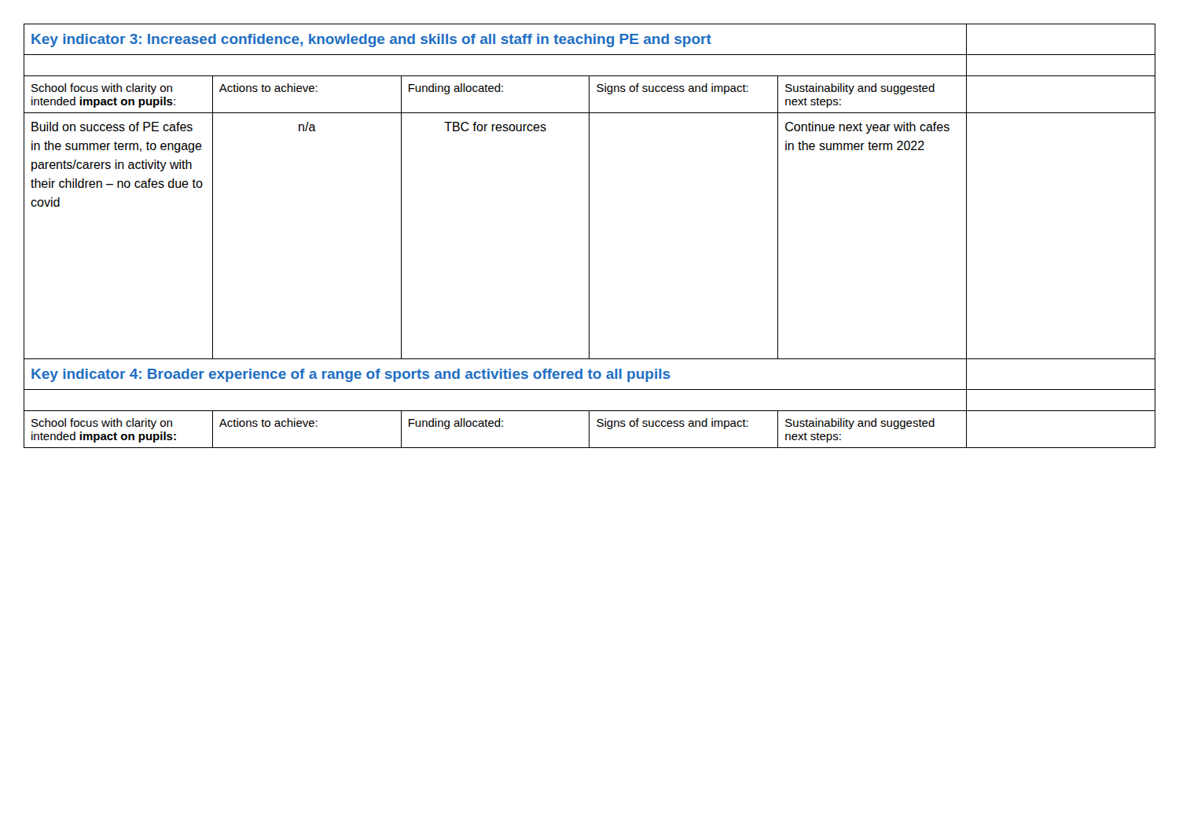| Key indicator 3: Increased confidence, knowledge and skills of all staff in teaching PE and sport | |
| School focus with clarity on intended impact on pupils : | Actions to achieve: | Funding allocated: | Signs of success and impact: | Sustainability and suggested next steps: | |
| Build on success of PE cafes in the summer term, to engage parents/carers in activity with their children – no cafes due to covid | n/a | TBC for resources | | Continue next year with cafes in the summer term 2022 | |
| Key indicator 4: Broader experience of a range of sports and activities offered to all pupils | |
| School focus with clarity on intended impact on pupils: | Actions to achieve: | Funding allocated: | Signs of success and impact: | Sustainability and suggested next steps: | |